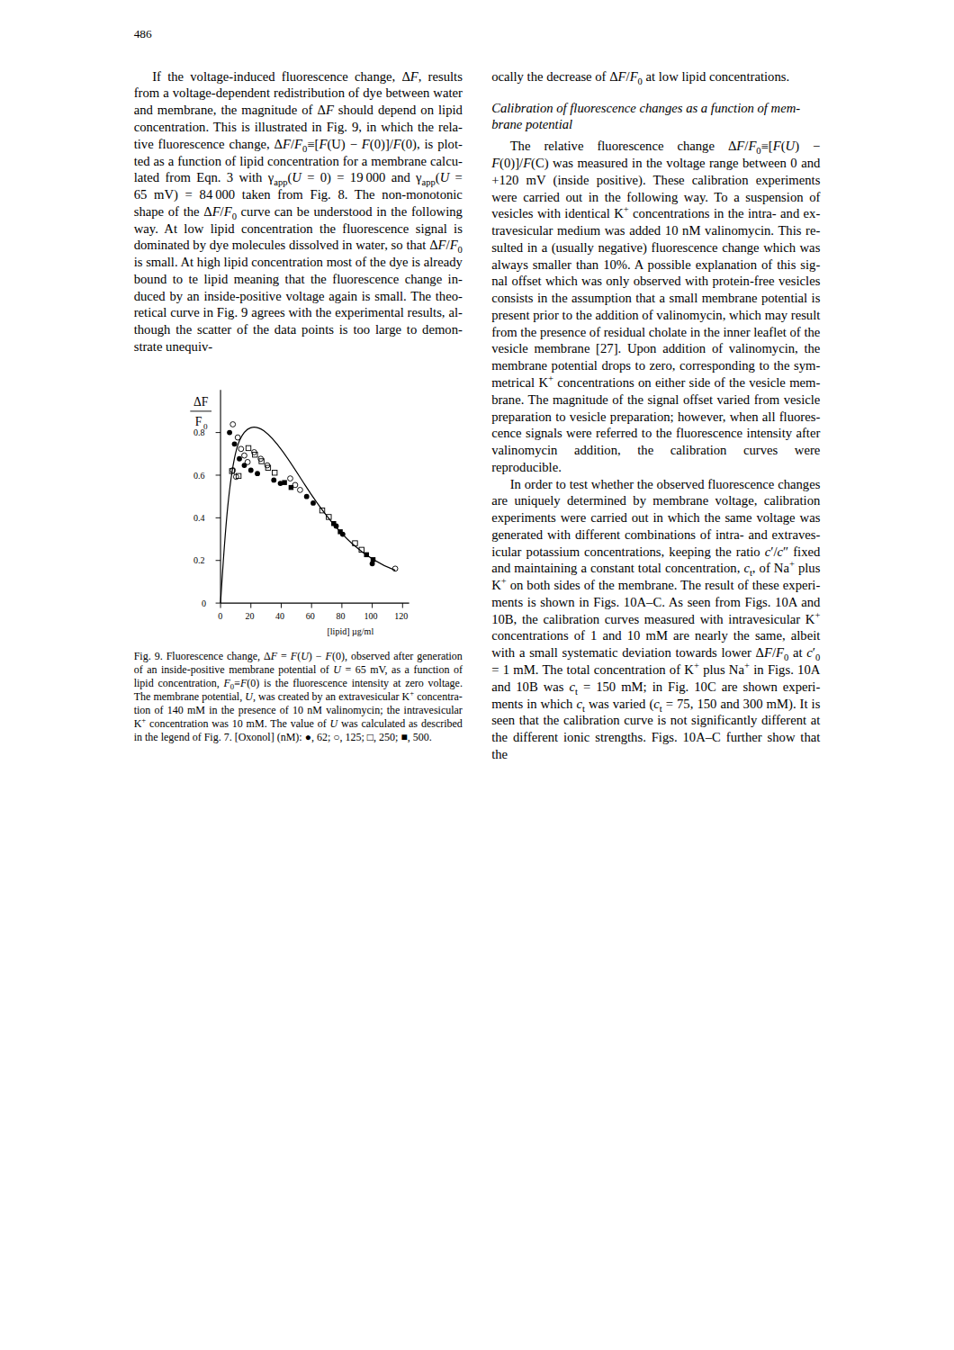486
If the voltage-induced fluorescence change, ΔF, results from a voltage-dependent redistribution of dye between water and membrane, the magnitude of ΔF should depend on lipid concentration. This is illustrated in Fig. 9, in which the relative fluorescence change, ΔF/F0≡[F(U) − F(0)]/F(0), is plotted as a function of lipid concentration for a membrane calculated from Eqn. 3 with γapp(U = 0) = 19 000 and γapp(U = 65 mV) = 84 000 taken from Fig. 8. The non-monotonic shape of the ΔF/F0 curve can be understood in the following way. At low lipid concentration the fluorescence signal is dominated by dye molecules dissolved in water, so that ΔF/F0 is small. At high lipid concentration most of the dye is already bound to te lipid meaning that the fluorescence change induced by an inside-positive voltage again is small. The theoretical curve in Fig. 9 agrees with the experimental results, although the scatter of the data points is too large to demonstrate unequiv-
ΔF F 0 0 0.2 0.4 0.6 0.8 0 20 40 60 80 100 120 [lipid] µg/ml
Fig. 9. Fluorescence change, ΔF = F(U) − F(0), observed after generation of an inside-positive membrane potential of U = 65 mV, as a function of lipid concentration, F0≡F(0) is the fluorescence intensity at zero voltage. The membrane potential, U, was created by an extravesicular K+ concentration of 140 mM in the presence of 10 nM valinomycin; the intravesicular K+ concentration was 10 mM. The value of U was calculated as described in the legend of Fig. 7. [Oxonol] (nM): ●, 62; ○, 125; □, 250; ■, 500.
ocally the decrease of ΔF/F0 at low lipid concentrations.
Calibration of fluorescence changes as a function of membrane potential
The relative fluorescence change ΔF/F0≡[F(U) − F(0)]/F(C) was measured in the voltage range between 0 and +120 mV (inside positive). These calibration experiments were carried out in the following way. To a suspension of vesicles with identical K+ concentrations in the intra- and extravesicular medium was added 10 nM valinomycin. This resulted in a (usually negative) fluorescence change which was always smaller than 10%. A possible explanation of this signal offset which was only observed with protein-free vesicles consists in the assumption that a small membrane potential is present prior to the addition of valinomycin, which may result from the presence of residual cholate in the inner leaflet of the vesicle membrane [27]. Upon addition of valinomycin, the membrane potential drops to zero, corresponding to the symmetrical K+ concentrations on either side of the vesicle membrane. The magnitude of the signal offset varied from vesicle preparation to vesicle preparation; however, when all fluorescence signals were referred to the fluorescence intensity after valinomycin addition, the calibration curves were reproducible.
In order to test whether the observed fluorescence changes are uniquely determined by membrane voltage, calibration experiments were carried out in which the same voltage was generated with different combinations of intra- and extravesicular potassium concentrations, keeping the ratio c′/c″ fixed and maintaining a constant total concentration, ct, of Na+ plus K+ on both sides of the membrane. The result of these experiments is shown in Figs. 10A–C. As seen from Figs. 10A and 10B, the calibration curves measured with intravesicular K+ concentrations of 1 and 10 mM are nearly the same, albeit with a small systematic deviation towards lower ΔF/F0 at c′0 = 1 mM. The total concentration of K+ plus Na+ in Figs. 10A and 10B was ct = 150 mM; in Fig. 10C are shown experiments in which ct was varied (ct = 75, 150 and 300 mM). It is seen that the calibration curve is not significantly different at the different ionic strengths. Figs. 10A–C further show that the